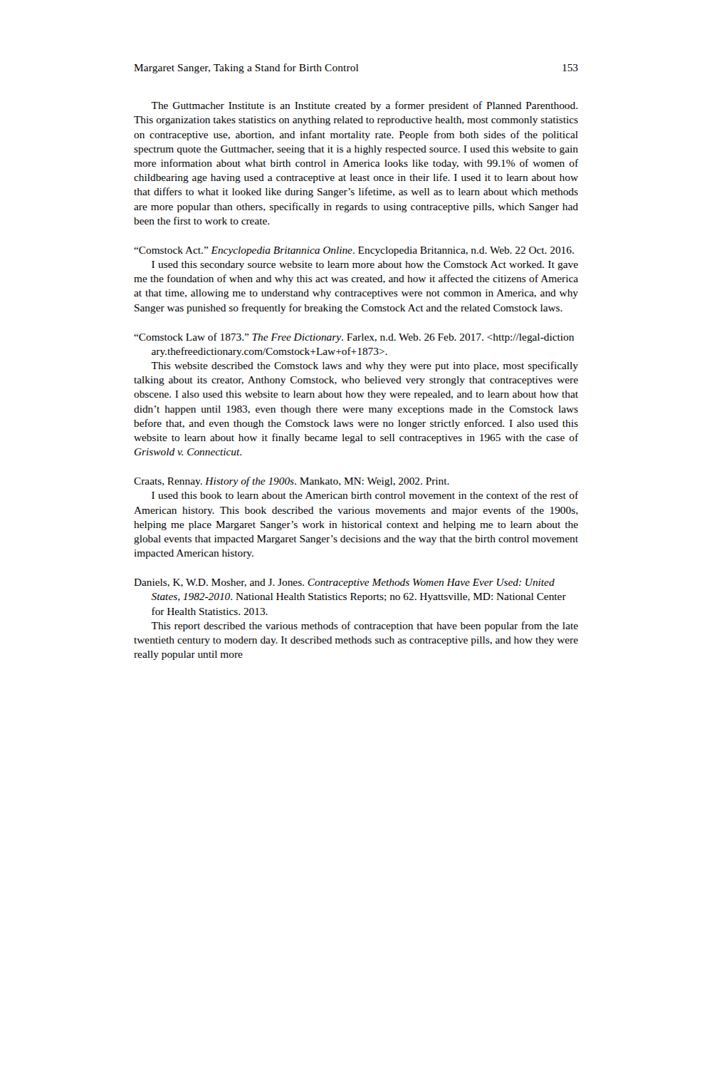Margaret Sanger, Taking a Stand for Birth Control 153
The Guttmacher Institute is an Institute created by a former president of Planned Parenthood. This organization takes statistics on anything related to reproductive health, most commonly statistics on contraceptive use, abortion, and infant mortality rate. People from both sides of the political spectrum quote the Guttmacher, seeing that it is a highly respected source. I used this website to gain more information about what birth control in America looks like today, with 99.1% of women of childbearing age having used a contraceptive at least once in their life. I used it to learn about how that differs to what it looked like during Sanger’s lifetime, as well as to learn about which methods are more popular than others, specifically in regards to using contraceptive pills, which Sanger had been the first to work to create.
“Comstock Act.” Encyclopedia Britannica Online. Encyclopedia Britannica, n.d. Web. 22 Oct. 2016.
I used this secondary source website to learn more about how the Comstock Act worked. It gave me the foundation of when and why this act was created, and how it affected the citizens of America at that time, allowing me to understand why contraceptives were not common in America, and why Sanger was punished so frequently for breaking the Comstock Act and the related Comstock laws.
“Comstock Law of 1873.” The Free Dictionary. Farlex, n.d. Web. 26 Feb. 2017. <http://legal-dictionary.thefreedictionary.com/Comstock+Law+of+1873>.
This website described the Comstock laws and why they were put into place, most specifically talking about its creator, Anthony Comstock, who believed very strongly that contraceptives were obscene. I also used this website to learn about how they were repealed, and to learn about how that didn’t happen until 1983, even though there were many exceptions made in the Comstock laws before that, and even though the Comstock laws were no longer strictly enforced. I also used this website to learn about how it finally became legal to sell contraceptives in 1965 with the case of Griswold v. Connecticut.
Craats, Rennay. History of the 1900s. Mankato, MN: Weigl, 2002. Print.
I used this book to learn about the American birth control movement in the context of the rest of American history. This book described the various movements and major events of the 1900s, helping me place Margaret Sanger’s work in historical context and helping me to learn about the global events that impacted Margaret Sanger’s decisions and the way that the birth control movement impacted American history.
Daniels, K, W.D. Mosher, and J. Jones. Contraceptive Methods Women Have Ever Used: United States, 1982-2010. National Health Statistics Reports; no 62. Hyattsville, MD: National Center for Health Statistics. 2013.
This report described the various methods of contraception that have been popular from the late twentieth century to modern day. It described methods such as contraceptive pills, and how they were really popular until more